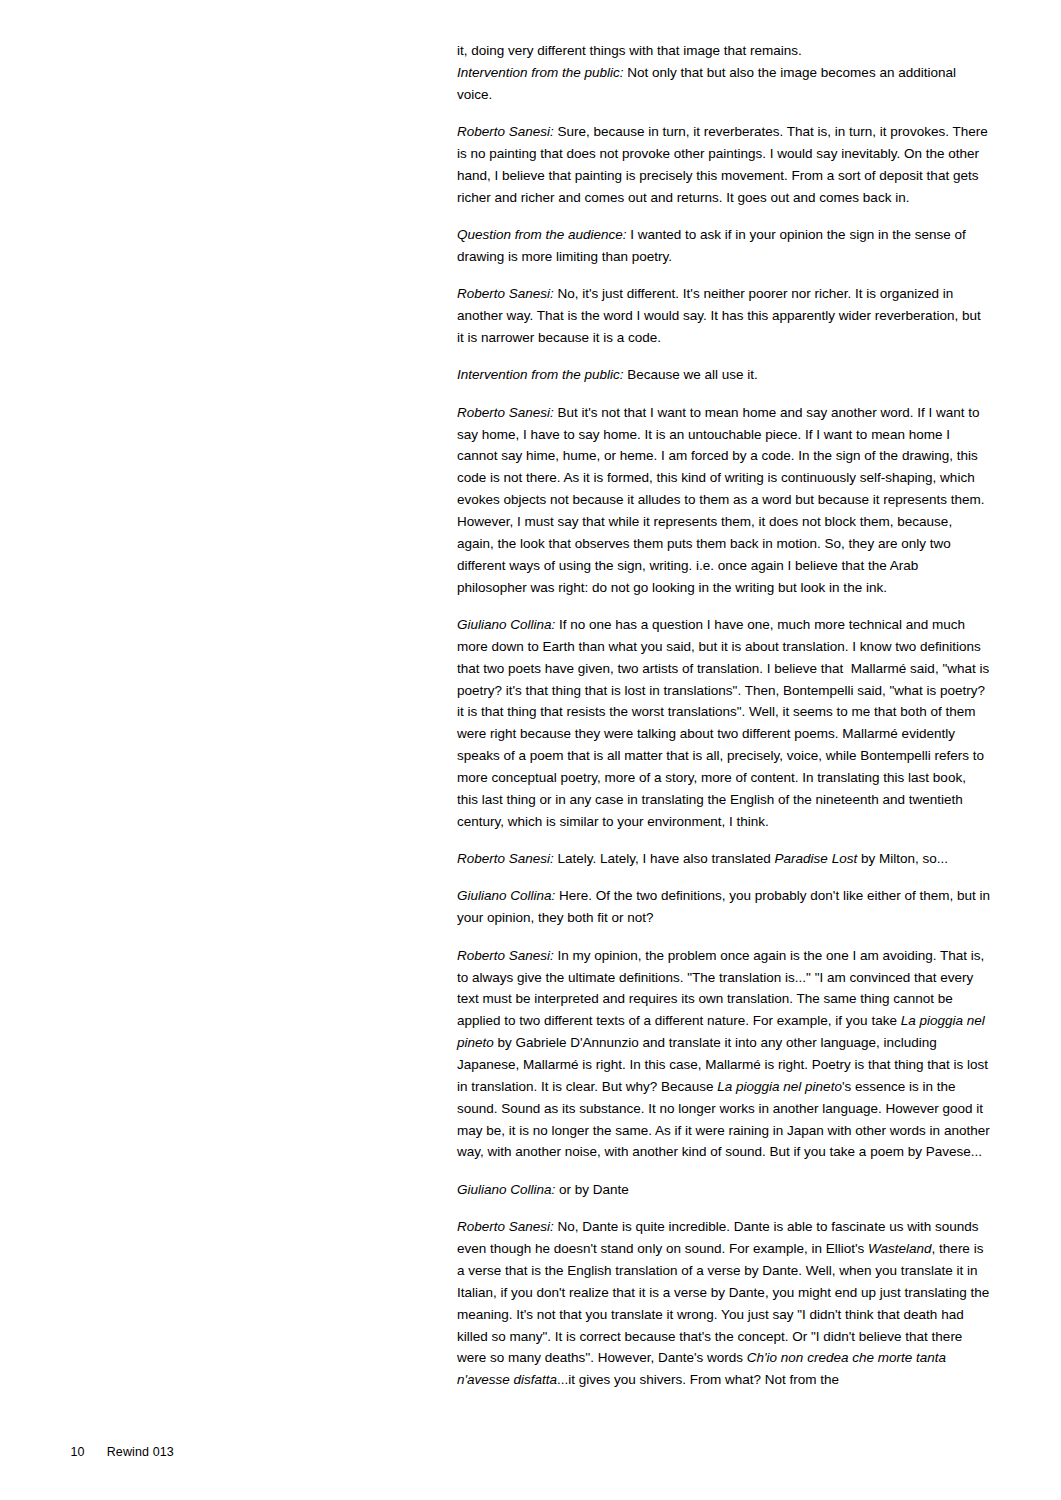it, doing very different things with that image that remains.
Intervention from the public: Not only that but also the image becomes an additional voice.
Roberto Sanesi: Sure, because in turn, it reverberates. That is, in turn, it provokes. There is no painting that does not provoke other paintings. I would say inevitably. On the other hand, I believe that painting is precisely this movement. From a sort of deposit that gets richer and richer and comes out and returns. It goes out and comes back in.
Question from the audience: I wanted to ask if in your opinion the sign in the sense of drawing is more limiting than poetry.
Roberto Sanesi: No, it's just different. It's neither poorer nor richer. It is organized in another way. That is the word I would say. It has this apparently wider reverberation, but it is narrower because it is a code.
Intervention from the public: Because we all use it.
Roberto Sanesi: But it's not that I want to mean home and say another word. If I want to say home, I have to say home. It is an untouchable piece. If I want to mean home I cannot say hime, hume, or heme. I am forced by a code. In the sign of the drawing, this code is not there. As it is formed, this kind of writing is continuously self-shaping, which evokes objects not because it alludes to them as a word but because it represents them. However, I must say that while it represents them, it does not block them, because, again, the look that observes them puts them back in motion. So, they are only two different ways of using the sign, writing. i.e. once again I believe that the Arab philosopher was right: do not go looking in the writing but look in the ink.
Giuliano Collina: If no one has a question I have one, much more technical and much more down to Earth than what you said, but it is about translation. I know two definitions that two poets have given, two artists of translation. I believe that Mallarmé said, "what is poetry? it's that thing that is lost in translations". Then, Bontempelli said, "what is poetry? it is that thing that resists the worst translations". Well, it seems to me that both of them were right because they were talking about two different poems. Mallarmé evidently speaks of a poem that is all matter that is all, precisely, voice, while Bontempelli refers to more conceptual poetry, more of a story, more of content. In translating this last book, this last thing or in any case in translating the English of the nineteenth and twentieth century, which is similar to your environment, I think.
Roberto Sanesi: Lately. Lately, I have also translated Paradise Lost by Milton, so...
Giuliano Collina: Here. Of the two definitions, you probably don't like either of them, but in your opinion, they both fit or not?
Roberto Sanesi: In my opinion, the problem once again is the one I am avoiding. That is, to always give the ultimate definitions. "The translation is..." "I am convinced that every text must be interpreted and requires its own translation. The same thing cannot be applied to two different texts of a different nature. For example, if you take La pioggia nel pineto by Gabriele D'Annunzio and translate it into any other language, including Japanese, Mallarmé is right. In this case, Mallarmé is right. Poetry is that thing that is lost in translation. It is clear. But why? Because La pioggia nel pineto's essence is in the sound. Sound as its substance. It no longer works in another language. However good it may be, it is no longer the same. As if it were raining in Japan with other words in another way, with another noise, with another kind of sound. But if you take a poem by Pavese...
Giuliano Collina: or by Dante
Roberto Sanesi: No, Dante is quite incredible. Dante is able to fascinate us with sounds even though he doesn't stand only on sound. For example, in Elliot's Wasteland, there is a verse that is the English translation of a verse by Dante. Well, when you translate it in Italian, if you don't realize that it is a verse by Dante, you might end up just translating the meaning. It's not that you translate it wrong. You just say "I didn't think that death had killed so many". It is correct because that's the concept. Or "I didn't believe that there were so many deaths''. However, Dante's words Ch'io non credea che morte tanta n'avesse disfatta...it gives you shivers. From what? Not from the
10 Rewind 013